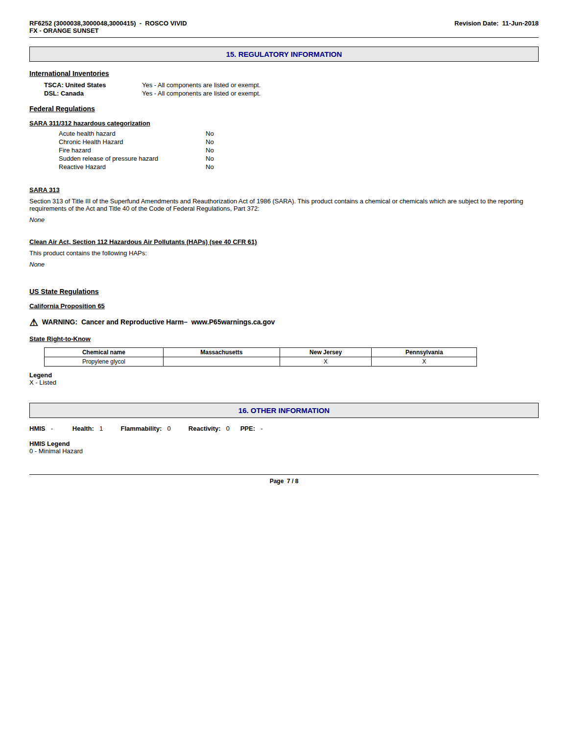RF6252 (3000038,3000048,3000415) - ROSCO VIVID
FX - ORANGE SUNSET
Revision Date: 11-Jun-2018
15. REGULATORY INFORMATION
International Inventories
TSCA: United States
Yes - All components are listed or exempt.
DSL: Canada
Yes - All components are listed or exempt.
Federal Regulations
SARA 311/312 hazardous categorization
Acute health hazard
No
Chronic Health Hazard
No
Fire hazard
No
Sudden release of pressure hazard
No
Reactive Hazard
No
SARA 313
Section 313 of Title III of the Superfund Amendments and Reauthorization Act of 1986 (SARA). This product contains a chemical or chemicals which are subject to the reporting requirements of the Act and Title 40 of the Code of Federal Regulations, Part 372:
None
Clean Air Act, Section 112 Hazardous Air Pollutants (HAPs) (see 40 CFR 61)
This product contains the following HAPs:
None
US State Regulations
California Proposition 65
⚠ WARNING: Cancer and Reproductive Harm– www.P65warnings.ca.gov
State Right-to-Know
| Chemical name | Massachusetts | New Jersey | Pennsylvania |
| --- | --- | --- | --- |
| Propylene glycol | | X | X |
Legend
X - Listed
16. OTHER INFORMATION
HMIS - Health: 1 Flammability: 0 Reactivity: 0 PPE: -
HMIS Legend
0 - Minimal Hazard
Page 7 / 8